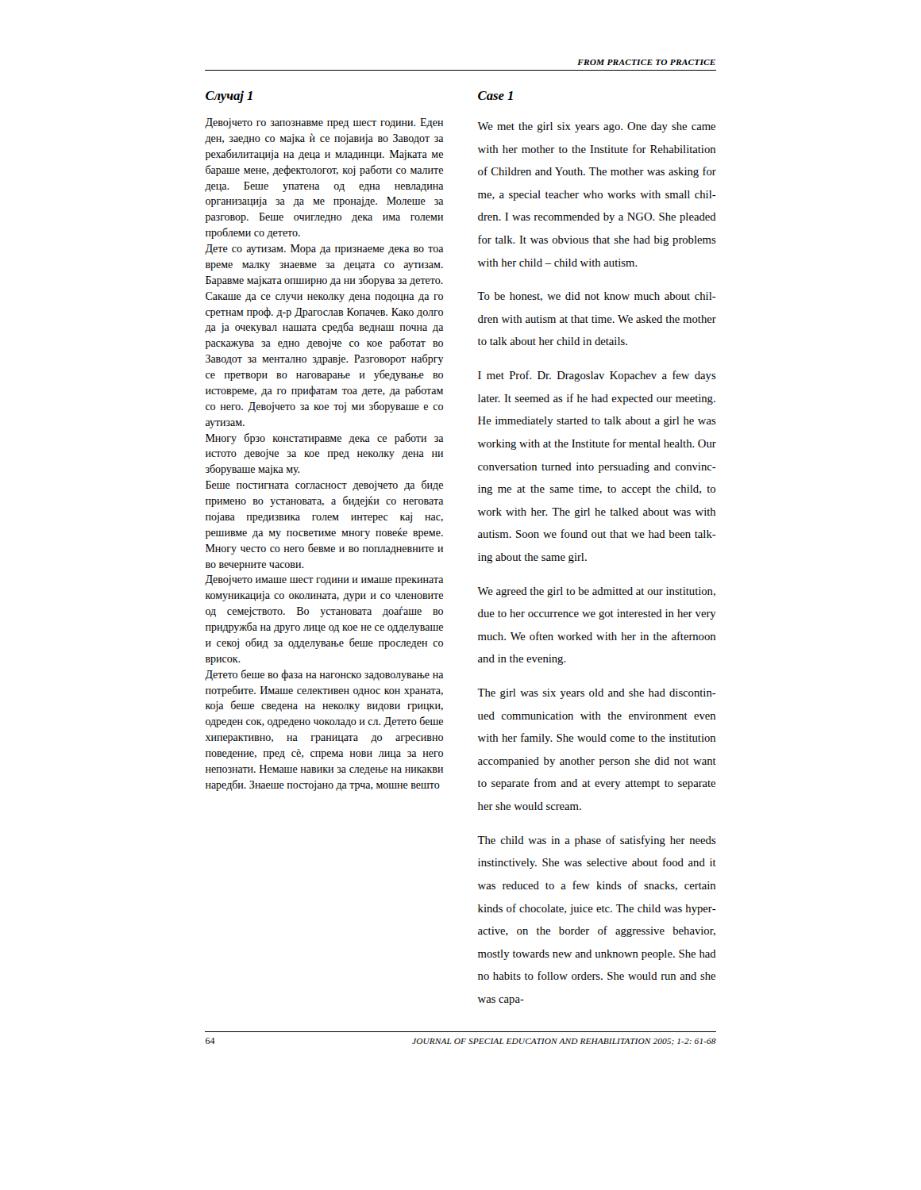FROM PRACTICE TO PRACTICE
Случај 1
Девојчето го запознавме пред шест години. Еден ден, заедно со мајка ѝ се појавија во Заводот за рехабилитација на деца и младинци. Мајката ме бараше мене, дефектологот, кој работи со малите деца. Беше упатена од една невладина организација за да ме пронајде. Молеше за разговор. Беше очигледно дека има големи проблеми со детето.
Дете со аутизам. Мора да признаеме дека во тоа време малку знаевме за децата со аутизам. Баравме мајката опширно да ни зборува за детето.
Сакаше да се случи неколку дена подоцна да го сретнам проф. д-р Драгослав Копачев. Како долго да ја очекувал нашата средба веднаш почна да раскажува за едно девојче со кое работат во Заводот за ментално здравје. Разговорот набргу се претвори во наговарање и убедување во истовреме, да го прифатам тоа дете, да работам со него. Девојчето за кое тој ми зборуваше е со аутизам.
Многу брзо констатиравме дека се работи за истото девојче за кое пред неколку дена ни зборуваше мајка му.
Беше постигната согласност девојчето да биде примено во установата, а бидејќи со неговата појава предизвика голем интерес кај нас, решивме да му посветиме многу повеќе време. Многу често со него бевме и во попладневните и во вечерните часови.
Девојчето имаше шест години и имаше прекината комуникација со околината, дури и со членовите од семејството. Во установата доаѓаше во придружба на друго лице од кое не се одделуваше и секој обид за одделување беше проследен со врисок.
Детето беше во фаза на нагонско задоволување на потребите. Имаше селективен однос кон храната, која беше сведена на неколку видови грицки, одреден сок, одредено чоколадо и сл. Детето беше хиперактивно, на границата до агресивно поведение, пред сè, спрема нови лица за него непознати. Немаше навики за следење на никакви наредби. Знаеше постојано да трча, мошне вешто
Case 1
We met the girl six years ago. One day she came with her mother to the Institute for Rehabilitation of Children and Youth. The mother was asking for me, a special teacher who works with small children. I was recommended by a NGO. She pleaded for talk. It was obvious that she had big problems with her child – child with autism.
To be honest, we did not know much about children with autism at that time. We asked the mother to talk about her child in details.
I met Prof. Dr. Dragoslav Kopachev a few days later. It seemed as if he had expected our meeting. He immediately started to talk about a girl he was working with at the Institute for mental health. Our conversation turned into persuading and convincing me at the same time, to accept the child, to work with her. The girl he talked about was with autism. Soon we found out that we had been talking about the same girl.
We agreed the girl to be admitted at our institution, due to her occurrence we got interested in her very much. We often worked with her in the afternoon and in the evening.
The girl was six years old and she had discontinued communication with the environment even with her family. She would come to the institution accompanied by another person she did not want to separate from and at every attempt to separate her she would scream.
The child was in a phase of satisfying her needs instinctively. She was selective about food and it was reduced to a few kinds of snacks, certain kinds of chocolate, juice etc. The child was hyperactive, on the border of aggressive behavior, mostly towards new and unknown people. She had no habits to follow orders. She would run and she was capa-
64 JOURNAL OF SPECIAL EDUCATION AND REHABILITATION 2005; 1-2: 61-68